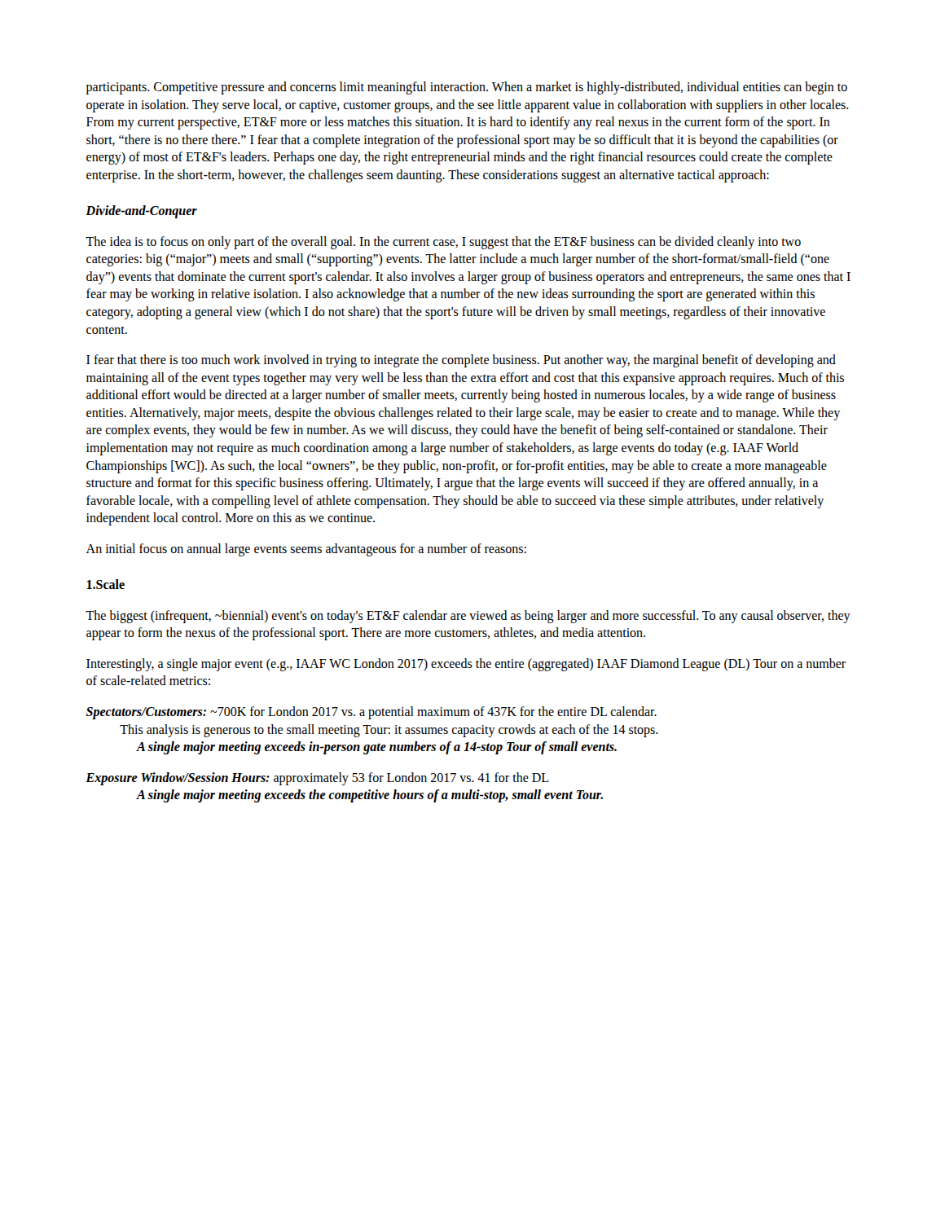participants. Competitive pressure and concerns limit meaningful interaction. When a market is highly-distributed, individual entities can begin to operate in isolation. They serve local, or captive, customer groups, and the see little apparent value in collaboration with suppliers in other locales. From my current perspective, ET&F more or less matches this situation. It is hard to identify any real nexus in the current form of the sport. In short, “there is no there there.” I fear that a complete integration of the professional sport may be so difficult that it is beyond the capabilities (or energy) of most of ET&F's leaders. Perhaps one day, the right entrepreneurial minds and the right financial resources could create the complete enterprise. In the short-term, however, the challenges seem daunting. These considerations suggest an alternative tactical approach:
Divide-and-Conquer
The idea is to focus on only part of the overall goal. In the current case, I suggest that the ET&F business can be divided cleanly into two categories: big (“major”) meets and small (“supporting”) events. The latter include a much larger number of the short-format/small-field (“one day”) events that dominate the current sport's calendar. It also involves a larger group of business operators and entrepreneurs, the same ones that I fear may be working in relative isolation. I also acknowledge that a number of the new ideas surrounding the sport are generated within this category, adopting a general view (which I do not share) that the sport's future will be driven by small meetings, regardless of their innovative content.
I fear that there is too much work involved in trying to integrate the complete business. Put another way, the marginal benefit of developing and maintaining all of the event types together may very well be less than the extra effort and cost that this expansive approach requires. Much of this additional effort would be directed at a larger number of smaller meets, currently being hosted in numerous locales, by a wide range of business entities. Alternatively, major meets, despite the obvious challenges related to their large scale, may be easier to create and to manage. While they are complex events, they would be few in number. As we will discuss, they could have the benefit of being self-contained or standalone. Their implementation may not require as much coordination among a large number of stakeholders, as large events do today (e.g. IAAF World Championships [WC]). As such, the local “owners”, be they public, non-profit, or for-profit entities, may be able to create a more manageable structure and format for this specific business offering. Ultimately, I argue that the large events will succeed if they are offered annually, in a favorable locale, with a compelling level of athlete compensation. They should be able to succeed via these simple attributes, under relatively independent local control. More on this as we continue.
An initial focus on annual large events seems advantageous for a number of reasons:
1.Scale
The biggest (infrequent, ~biennial) event's on today's ET&F calendar are viewed as being larger and more successful. To any causal observer, they appear to form the nexus of the professional sport. There are more customers, athletes, and media attention.
Interestingly, a single major event (e.g., IAAF WC London 2017) exceeds the entire (aggregated) IAAF Diamond League (DL) Tour on a number of scale-related metrics:
Spectators/Customers: ~700K for London 2017 vs. a potential maximum of 437K for the entire DL calendar. This analysis is generous to the small meeting Tour: it assumes capacity crowds at each of the 14 stops. A single major meeting exceeds in-person gate numbers of a 14-stop Tour of small events.
Exposure Window/Session Hours: approximately 53 for London 2017 vs. 41 for the DL A single major meeting exceeds the competitive hours of a multi-stop, small event Tour.